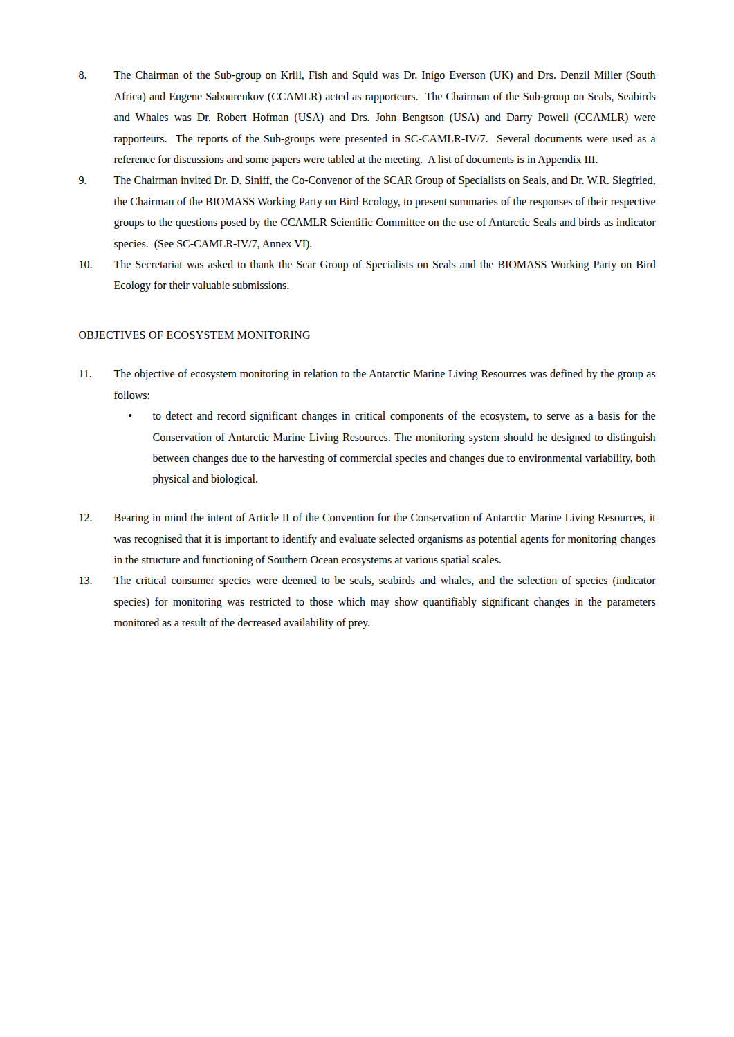8.
The Chairman of the Sub-group on Krill, Fish and Squid was Dr. Inigo Everson (UK) and Drs. Denzil Miller (South Africa) and Eugene Sabourenkov (CCAMLR) acted as rapporteurs. The Chairman of the Sub-group on Seals, Seabirds and Whales was Dr. Robert Hofman (USA) and Drs. John Bengtson (USA) and Darry Powell (CCAMLR) were rapporteurs. The reports of the Sub-groups were presented in SC-CAMLR-IV/7. Several documents were used as a reference for discussions and some papers were tabled at the meeting. A list of documents is in Appendix III.
9.
The Chairman invited Dr. D. Siniff, the Co-Convenor of the SCAR Group of Specialists on Seals, and Dr. W.R. Siegfried, the Chairman of the BIOMASS Working Party on Bird Ecology, to present summaries of the responses of their respective groups to the questions posed by the CCAMLR Scientific Committee on the use of Antarctic Seals and birds as indicator species. (See SC-CAMLR-IV/7, Annex VI).
10.
The Secretariat was asked to thank the Scar Group of Specialists on Seals and the BIOMASS Working Party on Bird Ecology for their valuable submissions.
OBJECTIVES OF ECOSYSTEM MONITORING
11.
The objective of ecosystem monitoring in relation to the Antarctic Marine Living Resources was defined by the group as follows:
to detect and record significant changes in critical components of the ecosystem, to serve as a basis for the Conservation of Antarctic Marine Living Resources. The monitoring system should he designed to distinguish between changes due to the harvesting of commercial species and changes due to environmental variability, both physical and biological.
12.
Bearing in mind the intent of Article II of the Convention for the Conservation of Antarctic Marine Living Resources, it was recognised that it is important to identify and evaluate selected organisms as potential agents for monitoring changes in the structure and functioning of Southern Ocean ecosystems at various spatial scales.
13.
The critical consumer species were deemed to be seals, seabirds and whales, and the selection of species (indicator species) for monitoring was restricted to those which may show quantifiably significant changes in the parameters monitored as a result of the decreased availability of prey.